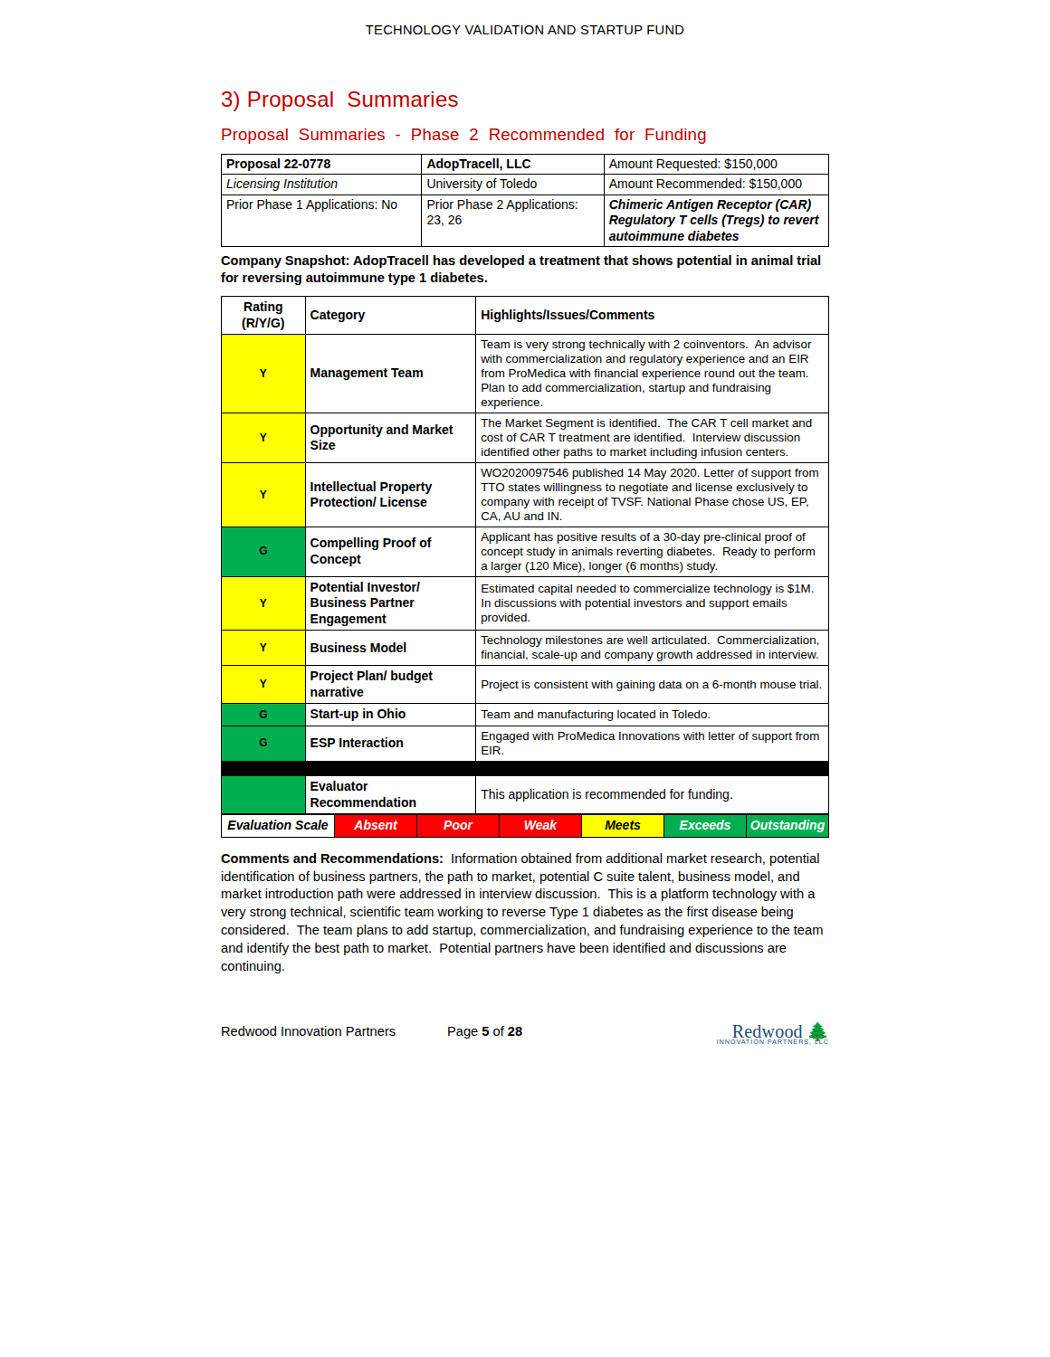TECHNOLOGY VALIDATION AND STARTUP FUND
3) Proposal Summaries
Proposal Summaries - Phase 2 Recommended for Funding
| Proposal 22-0778 | AdopTracell, LLC | Amount Requested: $150,000 |
| Licensing Institution | University of Toledo | Amount Recommended: $150,000 |
| Prior Phase 1 Applications: No | Prior Phase 2 Applications: 23, 26 | Chimeric Antigen Receptor (CAR) Regulatory T cells (Tregs) to revert autoimmune diabetes |
Company Snapshot: AdopTracell has developed a treatment that shows potential in animal trial for reversing autoimmune type 1 diabetes.
| Rating (R/Y/G) | Category | Highlights/Issues/Comments |
| --- | --- | --- |
| Y | Management Team | Team is very strong technically with 2 coinventors. An advisor with commercialization and regulatory experience and an EIR from ProMedica with financial experience round out the team. Plan to add commercialization, startup and fundraising experience. |
| Y | Opportunity and Market Size | The Market Segment is identified. The CAR T cell market and cost of CAR T treatment are identified. Interview discussion identified other paths to market including infusion centers. |
| Y | Intellectual Property Protection/ License | WO2020097546 published 14 May 2020. Letter of support from TTO states willingness to negotiate and license exclusively to company with receipt of TVSF. National Phase chose US, EP, CA, AU and IN. |
| G | Compelling Proof of Concept | Applicant has positive results of a 30-day pre-clinical proof of concept study in animals reverting diabetes. Ready to perform a larger (120 Mice), longer (6 months) study. |
| Y | Potential Investor/ Business Partner Engagement | Estimated capital needed to commercialize technology is $1M. In discussions with potential investors and support emails provided. |
| Y | Business Model | Technology milestones are well articulated. Commercialization, financial, scale-up and company growth addressed in interview. |
| Y | Project Plan/ budget narrative | Project is consistent with gaining data on a 6-month mouse trial. |
| G | Start-up in Ohio | Team and manufacturing located in Toledo. |
| G | ESP Interaction | Engaged with ProMedica Innovations with letter of support from EIR. |
| | Evaluator Recommendation | This application is recommended for funding. |
| Evaluation Scale | Absent | Poor | Weak | Meets | Exceeds | Outstanding |
Comments and Recommendations: Information obtained from additional market research, potential identification of business partners, the path to market, potential C suite talent, business model, and market introduction path were addressed in interview discussion. This is a platform technology with a very strong technical, scientific team working to reverse Type 1 diabetes as the first disease being considered. The team plans to add startup, commercialization, and fundraising experience to the team and identify the best path to market. Potential partners have been identified and discussions are continuing.
Redwood Innovation Partners Page 5 of 28
Redwood🌲
Innovation Partners, LLC